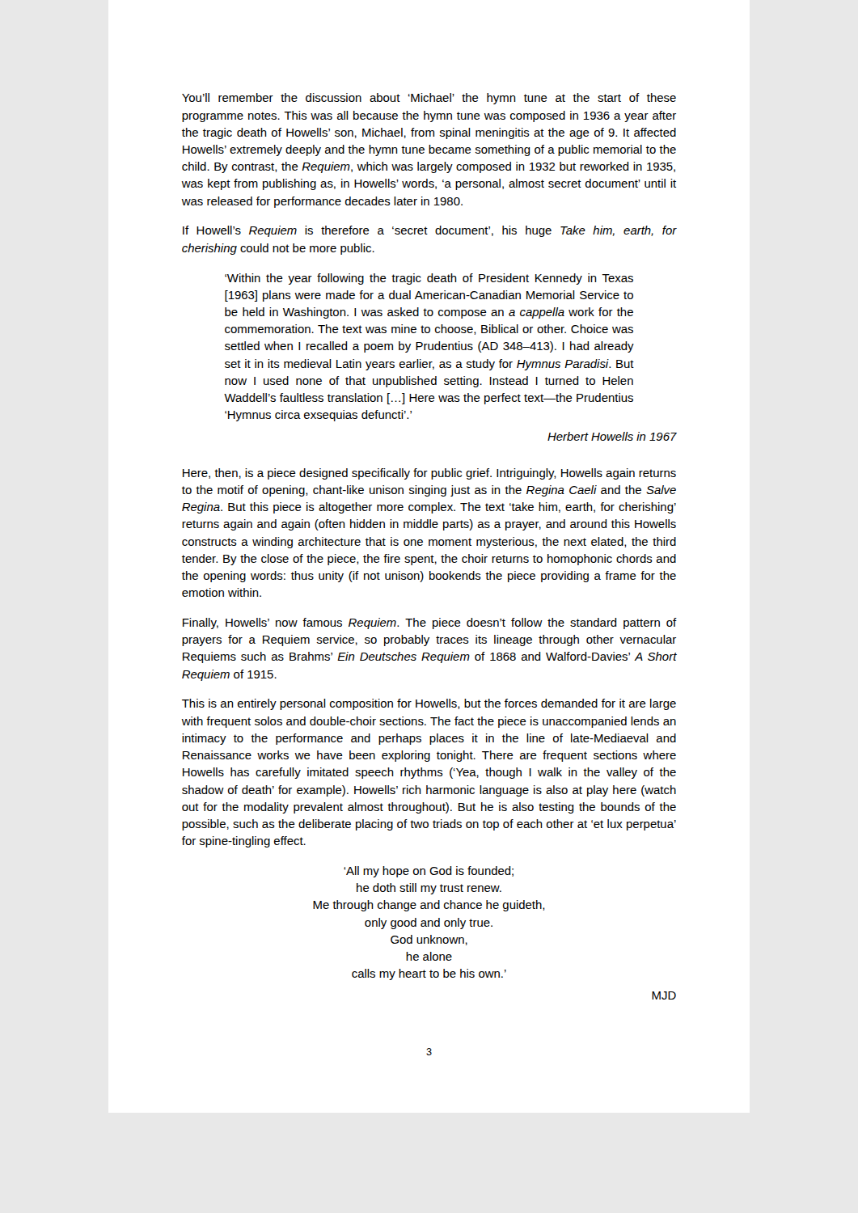You’ll remember the discussion about ‘Michael’ the hymn tune at the start of these programme notes. This was all because the hymn tune was composed in 1936 a year after the tragic death of Howells’ son, Michael, from spinal meningitis at the age of 9. It affected Howells’ extremely deeply and the hymn tune became something of a public memorial to the child. By contrast, the Requiem, which was largely composed in 1932 but reworked in 1935, was kept from publishing as, in Howells’ words, ‘a personal, almost secret document’ until it was released for performance decades later in 1980.
If Howell’s Requiem is therefore a ‘secret document’, his huge Take him, earth, for cherishing could not be more public.
‘Within the year following the tragic death of President Kennedy in Texas [1963] plans were made for a dual American-Canadian Memorial Service to be held in Washington. I was asked to compose an a cappella work for the commemoration. The text was mine to choose, Biblical or other. Choice was settled when I recalled a poem by Prudentius (AD 348–413). I had already set it in its medieval Latin years earlier, as a study for Hymnus Paradisi. But now I used none of that unpublished setting. Instead I turned to Helen Waddell’s faultless translation […] Here was the perfect text—the Prudentius ‘Hymnus circa exsequias defuncti’.’
Herbert Howells in 1967
Here, then, is a piece designed specifically for public grief. Intriguingly, Howells again returns to the motif of opening, chant-like unison singing just as in the Regina Caeli and the Salve Regina. But this piece is altogether more complex. The text ‘take him, earth, for cherishing’ returns again and again (often hidden in middle parts) as a prayer, and around this Howells constructs a winding architecture that is one moment mysterious, the next elated, the third tender. By the close of the piece, the fire spent, the choir returns to homophonic chords and the opening words: thus unity (if not unison) bookends the piece providing a frame for the emotion within.
Finally, Howells’ now famous Requiem. The piece doesn’t follow the standard pattern of prayers for a Requiem service, so probably traces its lineage through other vernacular Requiems such as Brahms’ Ein Deutsches Requiem of 1868 and Walford-Davies’ A Short Requiem of 1915.
This is an entirely personal composition for Howells, but the forces demanded for it are large with frequent solos and double-choir sections. The fact the piece is unaccompanied lends an intimacy to the performance and perhaps places it in the line of late-Mediaeval and Renaissance works we have been exploring tonight. There are frequent sections where Howells has carefully imitated speech rhythms (‘Yea, though I walk in the valley of the shadow of death’ for example). Howells’ rich harmonic language is also at play here (watch out for the modality prevalent almost throughout). But he is also testing the bounds of the possible, such as the deliberate placing of two triads on top of each other at ‘et lux perpetua’ for spine-tingling effect.
‘All my hope on God is founded;
he doth still my trust renew.
Me through change and chance he guideth,
only good and only true.
God unknown,
he alone
calls my heart to be his own.’
MJD
3